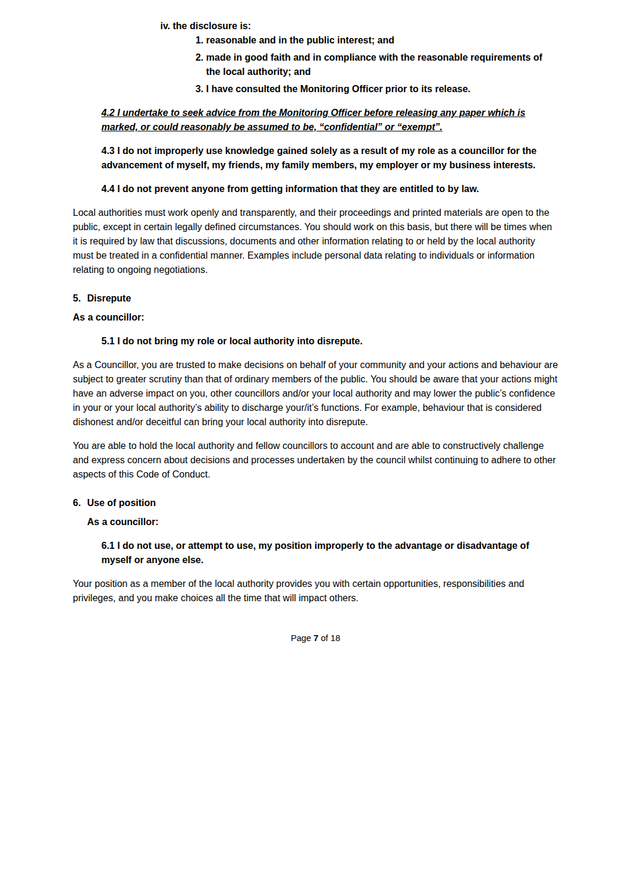the disclosure is:
reasonable and in the public interest; and
made in good faith and in compliance with the reasonable requirements of the local authority; and
I have consulted the Monitoring Officer prior to its release.
4.2 I undertake to seek advice from the Monitoring Officer before releasing any paper which is marked, or could reasonably be assumed to be, “confidential” or “exempt”.
4.3 I do not improperly use knowledge gained solely as a result of my role as a councillor for the advancement of myself, my friends, my family members, my employer or my business interests.
4.4 I do not prevent anyone from getting information that they are entitled to by law.
Local authorities must work openly and transparently, and their proceedings and printed materials are open to the public, except in certain legally defined circumstances. You should work on this basis, but there will be times when it is required by law that discussions, documents and other information relating to or held by the local authority must be treated in a confidential manner. Examples include personal data relating to individuals or information relating to ongoing negotiations.
5. Disrepute
As a councillor:
5.1 I do not bring my role or local authority into disrepute.
As a Councillor, you are trusted to make decisions on behalf of your community and your actions and behaviour are subject to greater scrutiny than that of ordinary members of the public. You should be aware that your actions might have an adverse impact on you, other councillors and/or your local authority and may lower the public’s confidence in your or your local authority’s ability to discharge your/it’s functions. For example, behaviour that is considered dishonest and/or deceitful can bring your local authority into disrepute.
You are able to hold the local authority and fellow councillors to account and are able to constructively challenge and express concern about decisions and processes undertaken by the council whilst continuing to adhere to other aspects of this Code of Conduct.
6. Use of position
As a councillor:
6.1 I do not use, or attempt to use, my position improperly to the advantage or disadvantage of myself or anyone else.
Your position as a member of the local authority provides you with certain opportunities, responsibilities and privileges, and you make choices all the time that will impact others.
Page 7 of 18